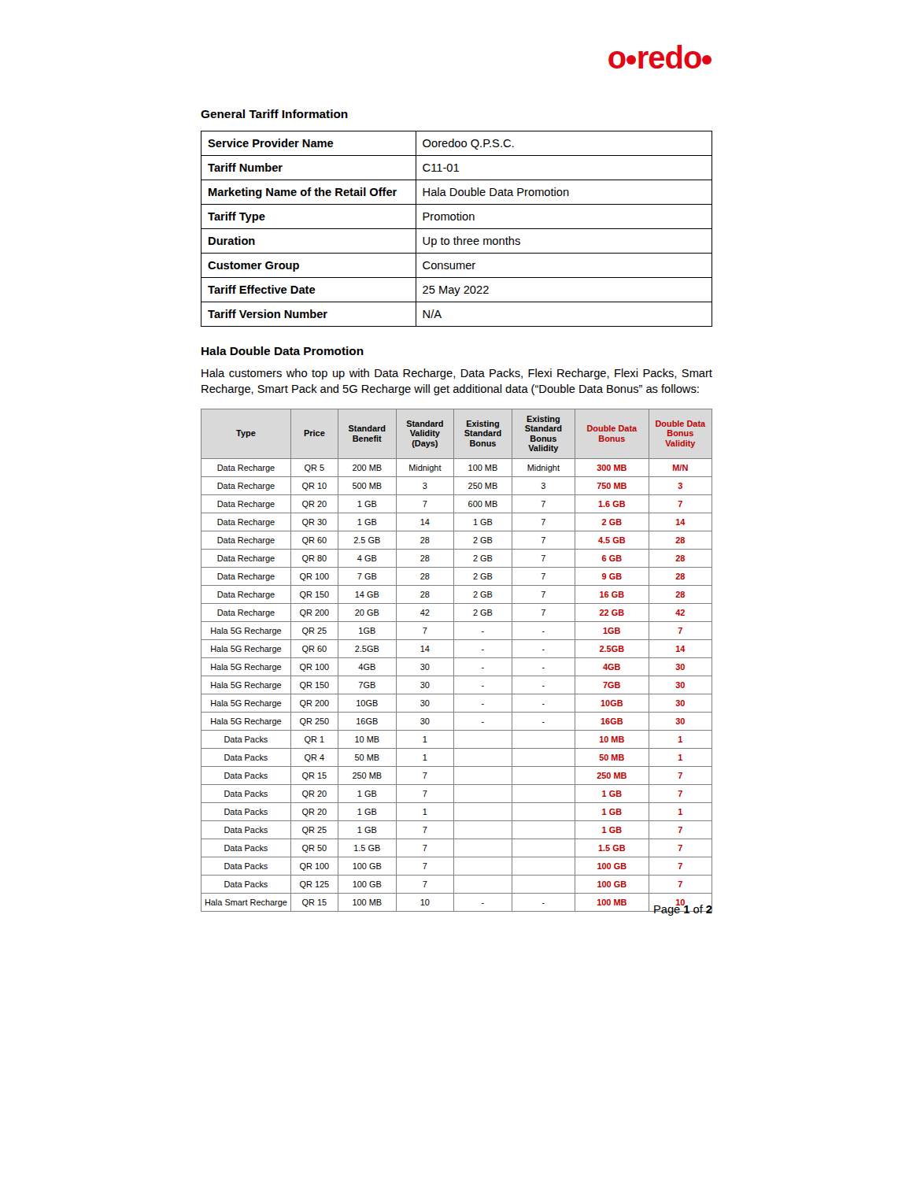o redo
General Tariff Information
| Service Provider Name | Ooredoo Q.P.S.C. |
| Tariff Number | C11-01 |
| Marketing Name of the Retail Offer | Hala Double Data Promotion |
| Tariff Type | Promotion |
| Duration | Up to three months |
| Customer Group | Consumer |
| Tariff Effective Date | 25 May 2022 |
| Tariff Version Number | N/A |
Hala Double Data Promotion
Hala customers who top up with Data Recharge, Data Packs, Flexi Recharge, Flexi Packs, Smart Recharge, Smart Pack and 5G Recharge will get additional data (“Double Data Bonus” as follows:
| Type | Price | Standard Benefit | Standard Validity (Days) | Existing Standard Bonus | Existing Standard Bonus Validity | Double Data Bonus | Double Data Bonus Validity |
| --- | --- | --- | --- | --- | --- | --- | --- |
| Data Recharge | QR 5 | 200 MB | Midnight | 100 MB | Midnight | 300 MB | M/N |
| Data Recharge | QR 10 | 500 MB | 3 | 250 MB | 3 | 750 MB | 3 |
| Data Recharge | QR 20 | 1 GB | 7 | 600 MB | 7 | 1.6 GB | 7 |
| Data Recharge | QR 30 | 1 GB | 14 | 1 GB | 7 | 2 GB | 14 |
| Data Recharge | QR 60 | 2.5 GB | 28 | 2 GB | 7 | 4.5 GB | 28 |
| Data Recharge | QR 80 | 4 GB | 28 | 2 GB | 7 | 6 GB | 28 |
| Data Recharge | QR 100 | 7 GB | 28 | 2 GB | 7 | 9 GB | 28 |
| Data Recharge | QR 150 | 14 GB | 28 | 2 GB | 7 | 16 GB | 28 |
| Data Recharge | QR 200 | 20 GB | 42 | 2 GB | 7 | 22 GB | 42 |
| Hala 5G Recharge | QR 25 | 1GB | 7 | - | - | 1GB | 7 |
| Hala 5G Recharge | QR 60 | 2.5GB | 14 | - | - | 2.5GB | 14 |
| Hala 5G Recharge | QR 100 | 4GB | 30 | - | - | 4GB | 30 |
| Hala 5G Recharge | QR 150 | 7GB | 30 | - | - | 7GB | 30 |
| Hala 5G Recharge | QR 200 | 10GB | 30 | - | - | 10GB | 30 |
| Hala 5G Recharge | QR 250 | 16GB | 30 | - | - | 16GB | 30 |
| Data Packs | QR 1 | 10 MB | 1 | | | 10 MB | 1 |
| Data Packs | QR 4 | 50 MB | 1 | | | 50 MB | 1 |
| Data Packs | QR 15 | 250 MB | 7 | | | 250 MB | 7 |
| Data Packs | QR 20 | 1 GB | 7 | | | 1 GB | 7 |
| Data Packs | QR 20 | 1 GB | 1 | | | 1 GB | 1 |
| Data Packs | QR 25 | 1 GB | 7 | | | 1 GB | 7 |
| Data Packs | QR 50 | 1.5 GB | 7 | | | 1.5 GB | 7 |
| Data Packs | QR 100 | 100 GB | 7 | | | 100 GB | 7 |
| Data Packs | QR 125 | 100 GB | 7 | | | 100 GB | 7 |
| Hala Smart Recharge | QR 15 | 100 MB | 10 | - | - | 100 MB | 10 |
Page 1 of 2